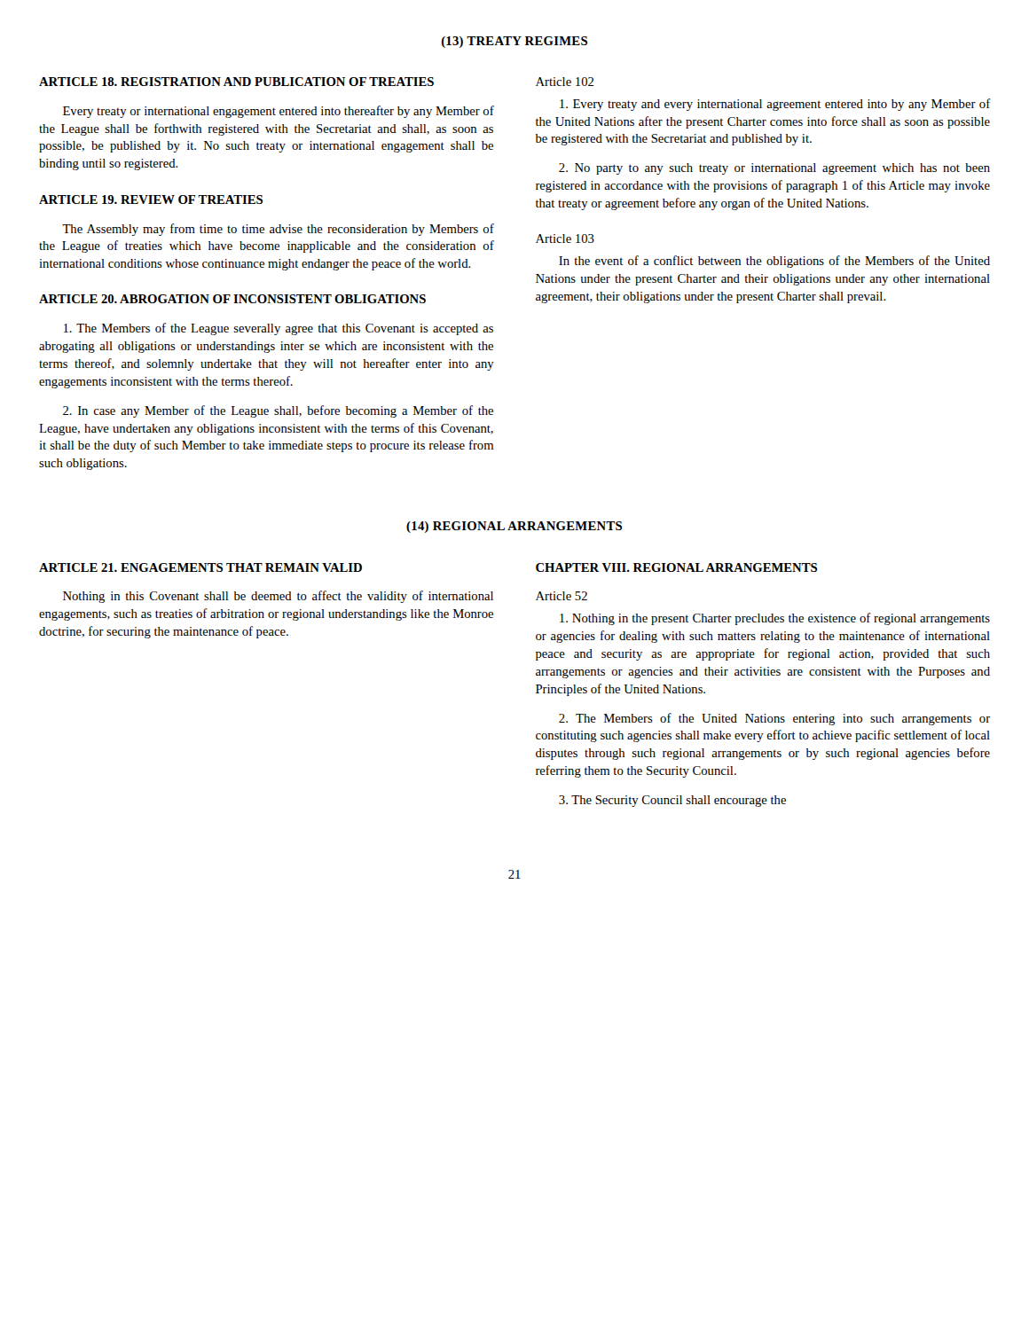(13) TREATY REGIMES
ARTICLE 18. REGISTRATION AND PUBLICATION OF TREATIES
Every treaty or international engagement entered into thereafter by any Member of the League shall be forthwith registered with the Secretariat and shall, as soon as possible, be published by it. No such treaty or international engagement shall be binding until so registered.
ARTICLE 19. REVIEW OF TREATIES
The Assembly may from time to time advise the reconsideration by Members of the League of treaties which have become inapplicable and the consideration of international conditions whose continuance might endanger the peace of the world.
ARTICLE 20. ABROGATION OF INCONSISTENT OBLIGATIONS
1. The Members of the League severally agree that this Covenant is accepted as abrogating all obligations or understandings inter se which are inconsistent with the terms thereof, and solemnly undertake that they will not hereafter enter into any engagements inconsistent with the terms thereof.
2. In case any Member of the League shall, before becoming a Member of the League, have undertaken any obligations inconsistent with the terms of this Covenant, it shall be the duty of such Member to take immediate steps to procure its release from such obligations.
Article 102
1. Every treaty and every international agreement entered into by any Member of the United Nations after the present Charter comes into force shall as soon as possible be registered with the Secretariat and published by it.
2. No party to any such treaty or international agreement which has not been registered in accordance with the provisions of paragraph 1 of this Article may invoke that treaty or agreement before any organ of the United Nations.
Article 103
In the event of a conflict between the obligations of the Members of the United Nations under the present Charter and their obligations under any other international agreement, their obligations under the present Charter shall prevail.
(14) REGIONAL ARRANGEMENTS
ARTICLE 21. ENGAGEMENTS THAT REMAIN VALID
Nothing in this Covenant shall be deemed to affect the validity of international engagements, such as treaties of arbitration or regional understandings like the Monroe doctrine, for securing the maintenance of peace.
CHAPTER VIII. REGIONAL ARRANGEMENTS
Article 52
1. Nothing in the present Charter precludes the existence of regional arrangements or agencies for dealing with such matters relating to the maintenance of international peace and security as are appropriate for regional action, provided that such arrangements or agencies and their activities are consistent with the Purposes and Principles of the United Nations.
2. The Members of the United Nations entering into such arrangements or constituting such agencies shall make every effort to achieve pacific settlement of local disputes through such regional arrangements or by such regional agencies before referring them to the Security Council.
3. The Security Council shall encourage the
21